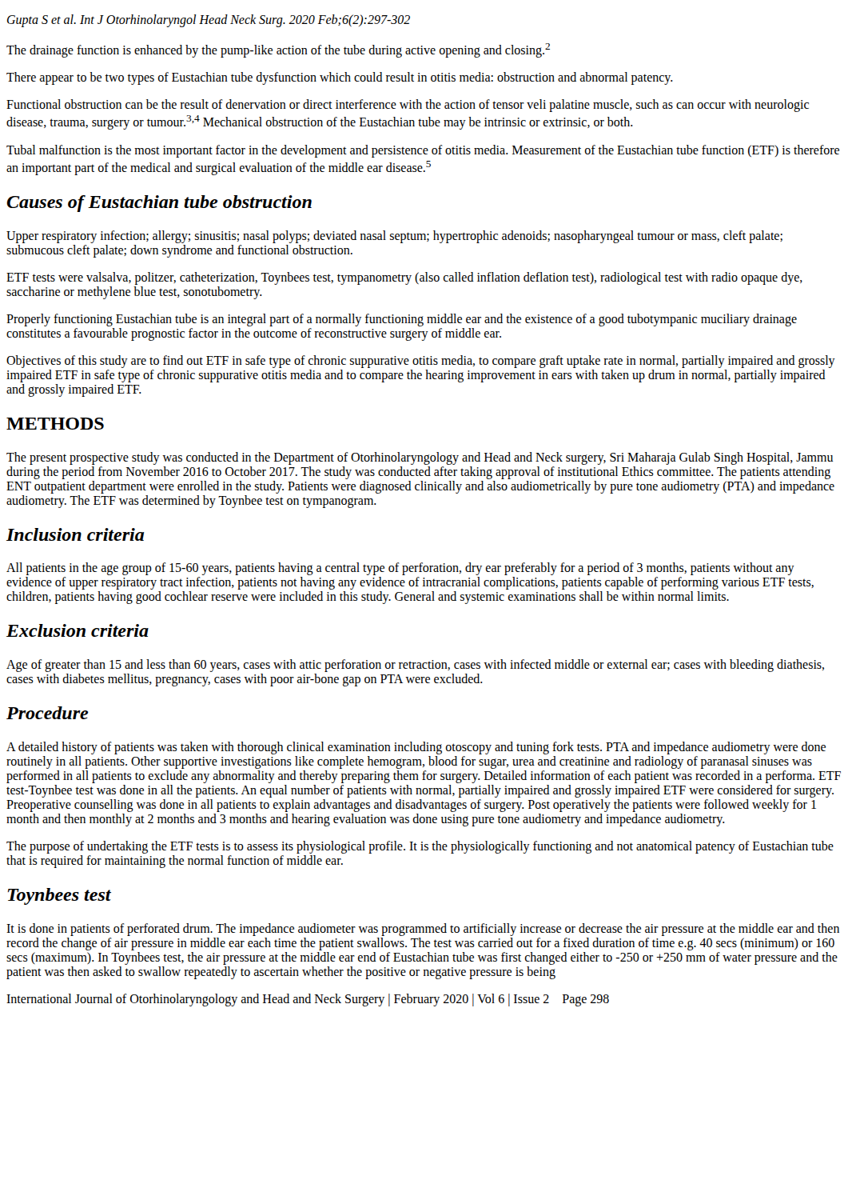Gupta S et al. Int J Otorhinolaryngol Head Neck Surg. 2020 Feb;6(2):297-302
The drainage function is enhanced by the pump-like action of the tube during active opening and closing.2
There appear to be two types of Eustachian tube dysfunction which could result in otitis media: obstruction and abnormal patency.
Functional obstruction can be the result of denervation or direct interference with the action of tensor veli palatine muscle, such as can occur with neurologic disease, trauma, surgery or tumour.3,4 Mechanical obstruction of the Eustachian tube may be intrinsic or extrinsic, or both.
Tubal malfunction is the most important factor in the development and persistence of otitis media. Measurement of the Eustachian tube function (ETF) is therefore an important part of the medical and surgical evaluation of the middle ear disease.5
Causes of Eustachian tube obstruction
Upper respiratory infection; allergy; sinusitis; nasal polyps; deviated nasal septum; hypertrophic adenoids; nasopharyngeal tumour or mass, cleft palate; submucous cleft palate; down syndrome and functional obstruction.
ETF tests were valsalva, politzer, catheterization, Toynbees test, tympanometry (also called inflation deflation test), radiological test with radio opaque dye, saccharine or methylene blue test, sonotubometry.
Properly functioning Eustachian tube is an integral part of a normally functioning middle ear and the existence of a good tubotympanic muciliary drainage constitutes a favourable prognostic factor in the outcome of reconstructive surgery of middle ear.
Objectives of this study are to find out ETF in safe type of chronic suppurative otitis media, to compare graft uptake rate in normal, partially impaired and grossly impaired ETF in safe type of chronic suppurative otitis media and to compare the hearing improvement in ears with taken up drum in normal, partially impaired and grossly impaired ETF.
METHODS
The present prospective study was conducted in the Department of Otorhinolaryngology and Head and Neck surgery, Sri Maharaja Gulab Singh Hospital, Jammu during the period from November 2016 to October 2017. The study was conducted after taking approval of institutional Ethics committee. The patients attending ENT outpatient department were enrolled in the study. Patients were diagnosed clinically and also audiometrically by pure tone audiometry (PTA) and impedance audiometry. The ETF was determined by Toynbee test on tympanogram.
Inclusion criteria
All patients in the age group of 15-60 years, patients having a central type of perforation, dry ear preferably for a period of 3 months, patients without any evidence of upper respiratory tract infection, patients not having any evidence of intracranial complications, patients capable of performing various ETF tests, children, patients having good cochlear reserve were included in this study. General and systemic examinations shall be within normal limits.
Exclusion criteria
Age of greater than 15 and less than 60 years, cases with attic perforation or retraction, cases with infected middle or external ear; cases with bleeding diathesis, cases with diabetes mellitus, pregnancy, cases with poor air-bone gap on PTA were excluded.
Procedure
A detailed history of patients was taken with thorough clinical examination including otoscopy and tuning fork tests. PTA and impedance audiometry were done routinely in all patients. Other supportive investigations like complete hemogram, blood for sugar, urea and creatinine and radiology of paranasal sinuses was performed in all patients to exclude any abnormality and thereby preparing them for surgery. Detailed information of each patient was recorded in a performa. ETF test-Toynbee test was done in all the patients. An equal number of patients with normal, partially impaired and grossly impaired ETF were considered for surgery. Preoperative counselling was done in all patients to explain advantages and disadvantages of surgery. Post operatively the patients were followed weekly for 1 month and then monthly at 2 months and 3 months and hearing evaluation was done using pure tone audiometry and impedance audiometry.
The purpose of undertaking the ETF tests is to assess its physiological profile. It is the physiologically functioning and not anatomical patency of Eustachian tube that is required for maintaining the normal function of middle ear.
Toynbees test
It is done in patients of perforated drum. The impedance audiometer was programmed to artificially increase or decrease the air pressure at the middle ear and then record the change of air pressure in middle ear each time the patient swallows. The test was carried out for a fixed duration of time e.g. 40 secs (minimum) or 160 secs (maximum). In Toynbees test, the air pressure at the middle ear end of Eustachian tube was first changed either to -250 or +250 mm of water pressure and the patient was then asked to swallow repeatedly to ascertain whether the positive or negative pressure is being
International Journal of Otorhinolaryngology and Head and Neck Surgery | February 2020 | Vol 6 | Issue 2 Page 298